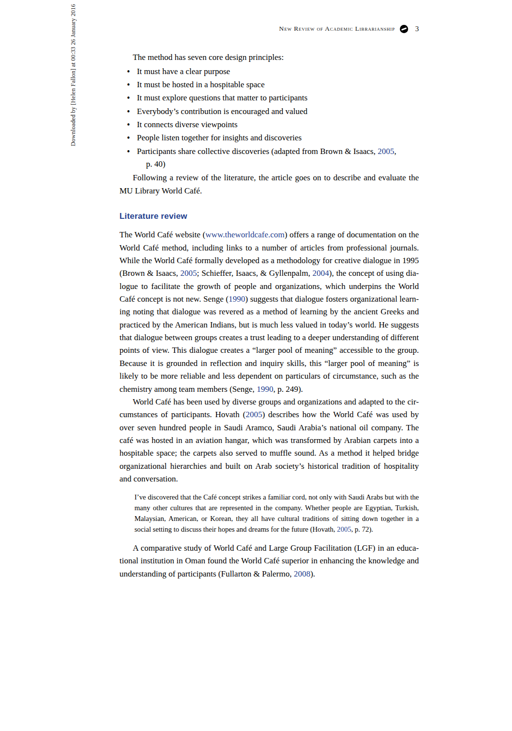New Review of Academic Librarianship 3
Downloaded by [Helen Fallon] at 00:33 26 January 2016
The method has seven core design principles:
It must have a clear purpose
It must be hosted in a hospitable space
It must explore questions that matter to participants
Everybody’s contribution is encouraged and valued
It connects diverse viewpoints
People listen together for insights and discoveries
Participants share collective discoveries (adapted from Brown & Isaacs, 2005,p. 40)
Following a review of the literature, the article goes on to describe and evaluate the MU Library World Café.
Literature review
The World Café website (www.theworldcafe.com) offers a range of documentation on the World Café method, including links to a number of articles from professional journals. While the World Café formally developed as a methodology for creative dialogue in 1995 (Brown & Isaacs, 2005; Schieffer, Isaacs, & Gyllenpalm, 2004), the concept of using dialogue to facilitate the growth of people and organizations, which underpins the World Café concept is not new. Senge (1990) suggests that dialogue fosters organizational learning noting that dialogue was revered as a method of learning by the ancient Greeks and practiced by the American Indians, but is much less valued in today’s world. He suggests that dialogue between groups creates a trust leading to a deeper understanding of different points of view. This dialogue creates a “larger pool of meaning” accessible to the group. Because it is grounded in reflection and inquiry skills, this “larger pool of meaning” is likely to be more reliable and less dependent on particulars of circumstance, such as the chemistry among team members (Senge, 1990, p. 249).
World Café has been used by diverse groups and organizations and adapted to the circumstances of participants. Hovath (2005) describes how the World Café was used by over seven hundred people in Saudi Aramco, Saudi Arabia’s national oil company. The café was hosted in an aviation hangar, which was transformed by Arabian carpets into a hospitable space; the carpets also served to muffle sound. As a method it helped bridge organizational hierarchies and built on Arab society’s historical tradition of hospitality and conversation.
I’ve discovered that the Café concept strikes a familiar cord, not only with Saudi Arabs but with the many other cultures that are represented in the company. Whether people are Egyptian, Turkish, Malaysian, American, or Korean, they all have cultural traditions of sitting down together in a social setting to discuss their hopes and dreams for the future (Hovath, 2005, p. 72).
A comparative study of World Café and Large Group Facilitation (LGF) in an educational institution in Oman found the World Café superior in enhancing the knowledge and understanding of participants (Fullarton & Palermo, 2008).